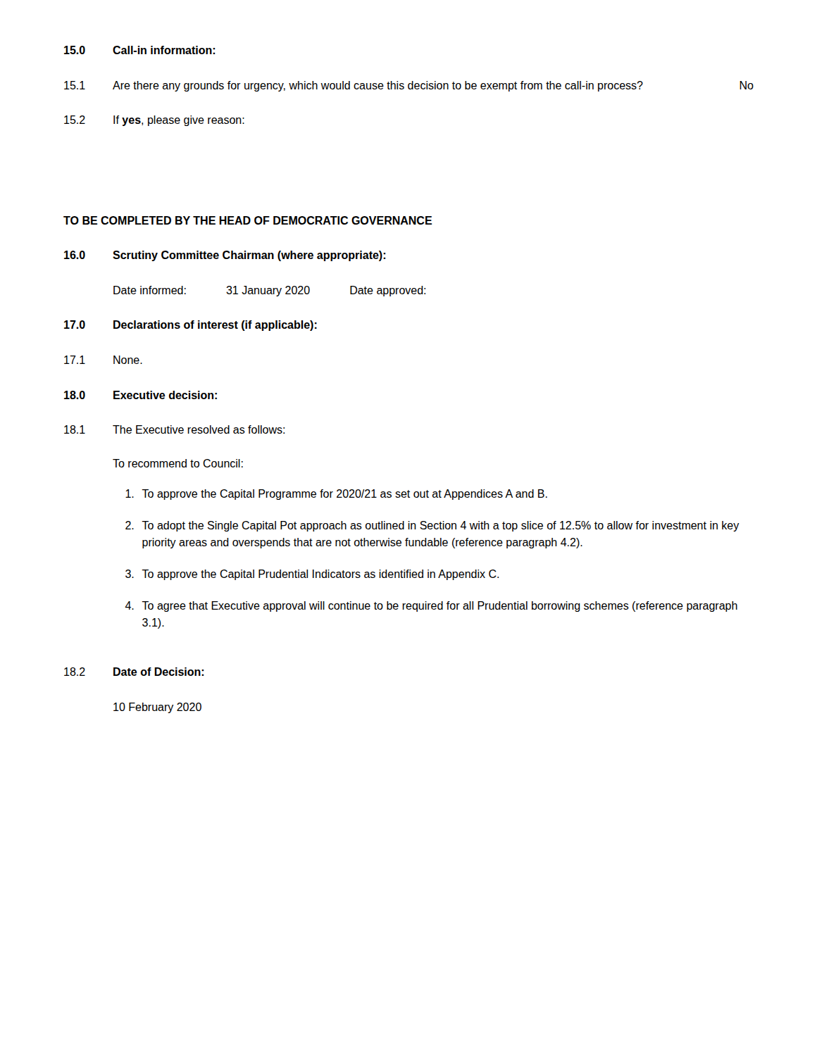15.0
Call-in information:
15.1
No Are there any grounds for urgency, which would cause this decision to be exempt from the call-in process?
15.2
If yes, please give reason:
TO BE COMPLETED BY THE HEAD OF DEMOCRATIC GOVERNANCE
16.0
Scrutiny Committee Chairman (where appropriate):
Date informed: 31 January 2020 Date approved:
17.0
Declarations of interest (if applicable):
17.1
None.
18.0
Executive decision:
18.1
The Executive resolved as follows:
To recommend to Council:
To approve the Capital Programme for 2020/21 as set out at Appendices A and B.
To adopt the Single Capital Pot approach as outlined in Section 4 with a top slice of 12.5% to allow for investment in key priority areas and overspends that are not otherwise fundable (reference paragraph 4.2).
To approve the Capital Prudential Indicators as identified in Appendix C.
To agree that Executive approval will continue to be required for all Prudential borrowing schemes (reference paragraph 3.1).
18.2
Date of Decision:
10 February 2020